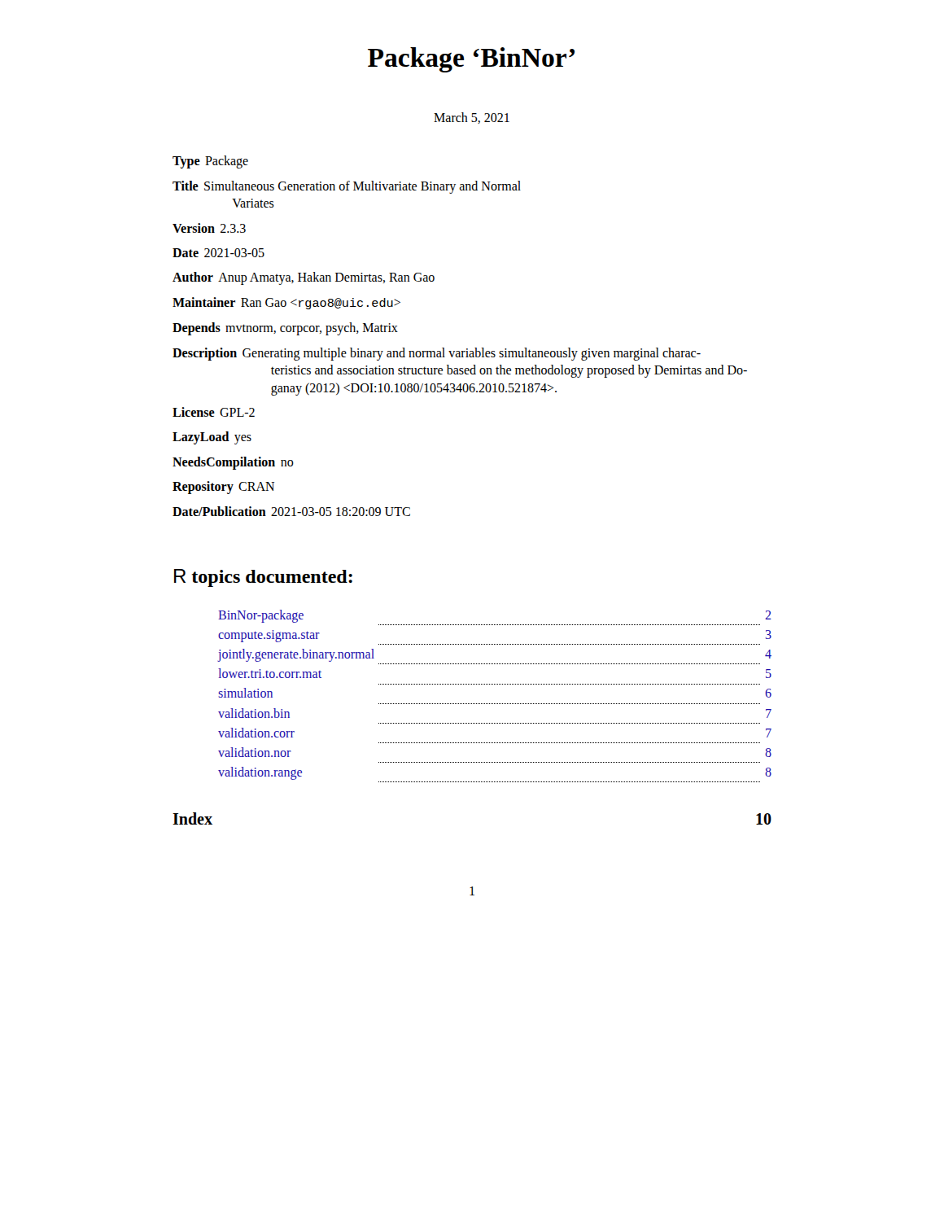Package ‘BinNor’
March 5, 2021
Type
Package
Title
Simultaneous Generation of Multivariate Binary and Normal
Variates
Version
2.3.3
Date
2021-03-05
Author
Anup Amatya, Hakan Demirtas, Ran Gao
Maintainer
Ran Gao <rgao8@uic.edu>
Depends
mvtnorm, corpcor, psych, Matrix
Description
Generating multiple binary and normal variables simultaneously given marginal charac-
teristics and association structure based on the methodology proposed by Demirtas and Do- ganay (2012) <DOI:10.1080/10543406.2010.521874>.
License
GPL-2
LazyLoad
yes
NeedsCompilation
no
Repository
CRAN
Date/Publication
2021-03-05 18:20:09 UTC
R topics documented:
| BinNor-package | | 2 |
| compute.sigma.star | | 3 |
| jointly.generate.binary.normal | | 4 |
| lower.tri.to.corr.mat | | 5 |
| simulation | | 6 |
| validation.bin | | 7 |
| validation.corr | | 7 |
| validation.nor | | 8 |
| validation.range | | 8 |
Index 10
1